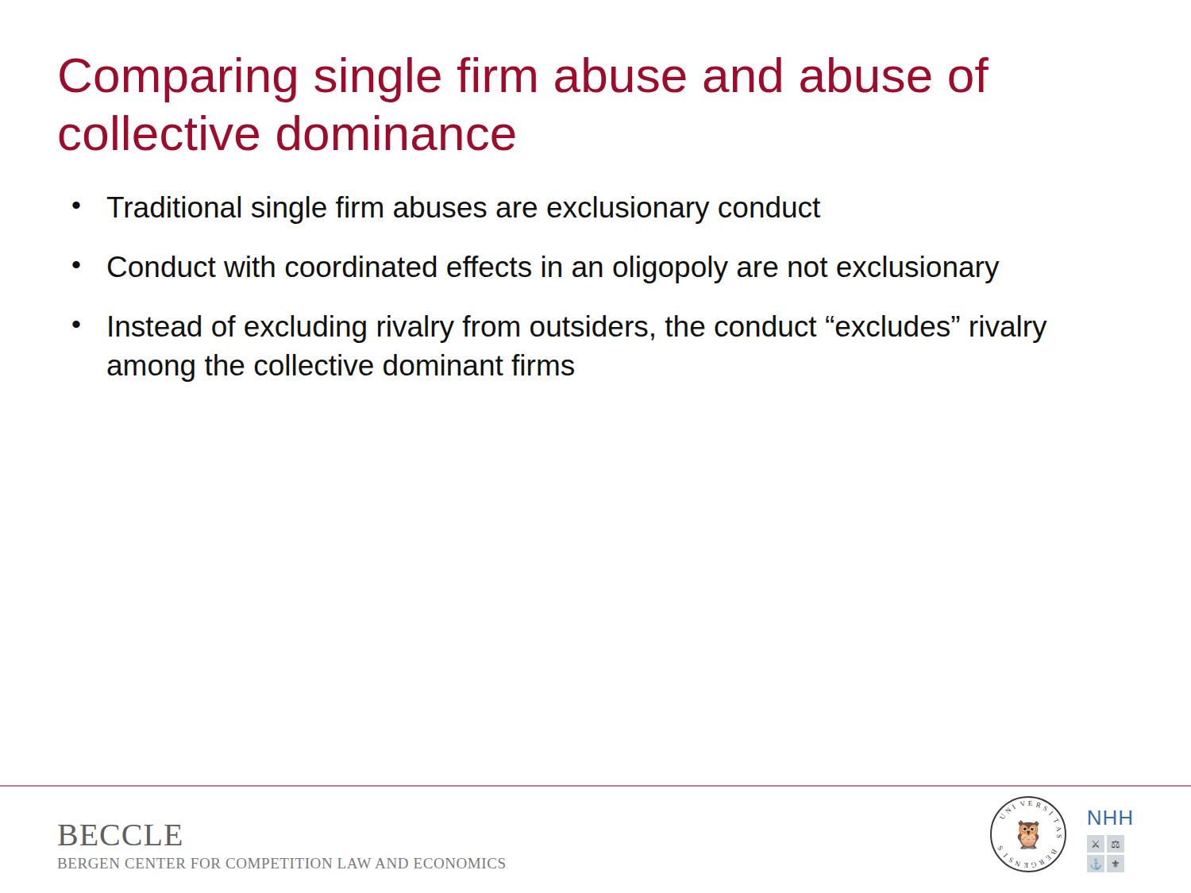Comparing single firm abuse and abuse of collective dominance
Traditional single firm abuses are exclusionary conduct
Conduct with coordinated effects in an oligopoly are not exclusionary
Instead of excluding rivalry from outsiders, the conduct “excludes” rivalry among the collective dominant firms
BECCLE
BERGEN CENTER FOR COMPETITION LAW AND ECONOMICS
U N I V E R S I T A S B E R G E N S I S
🦉
NHH
⚔
⚖
⚓
⚜